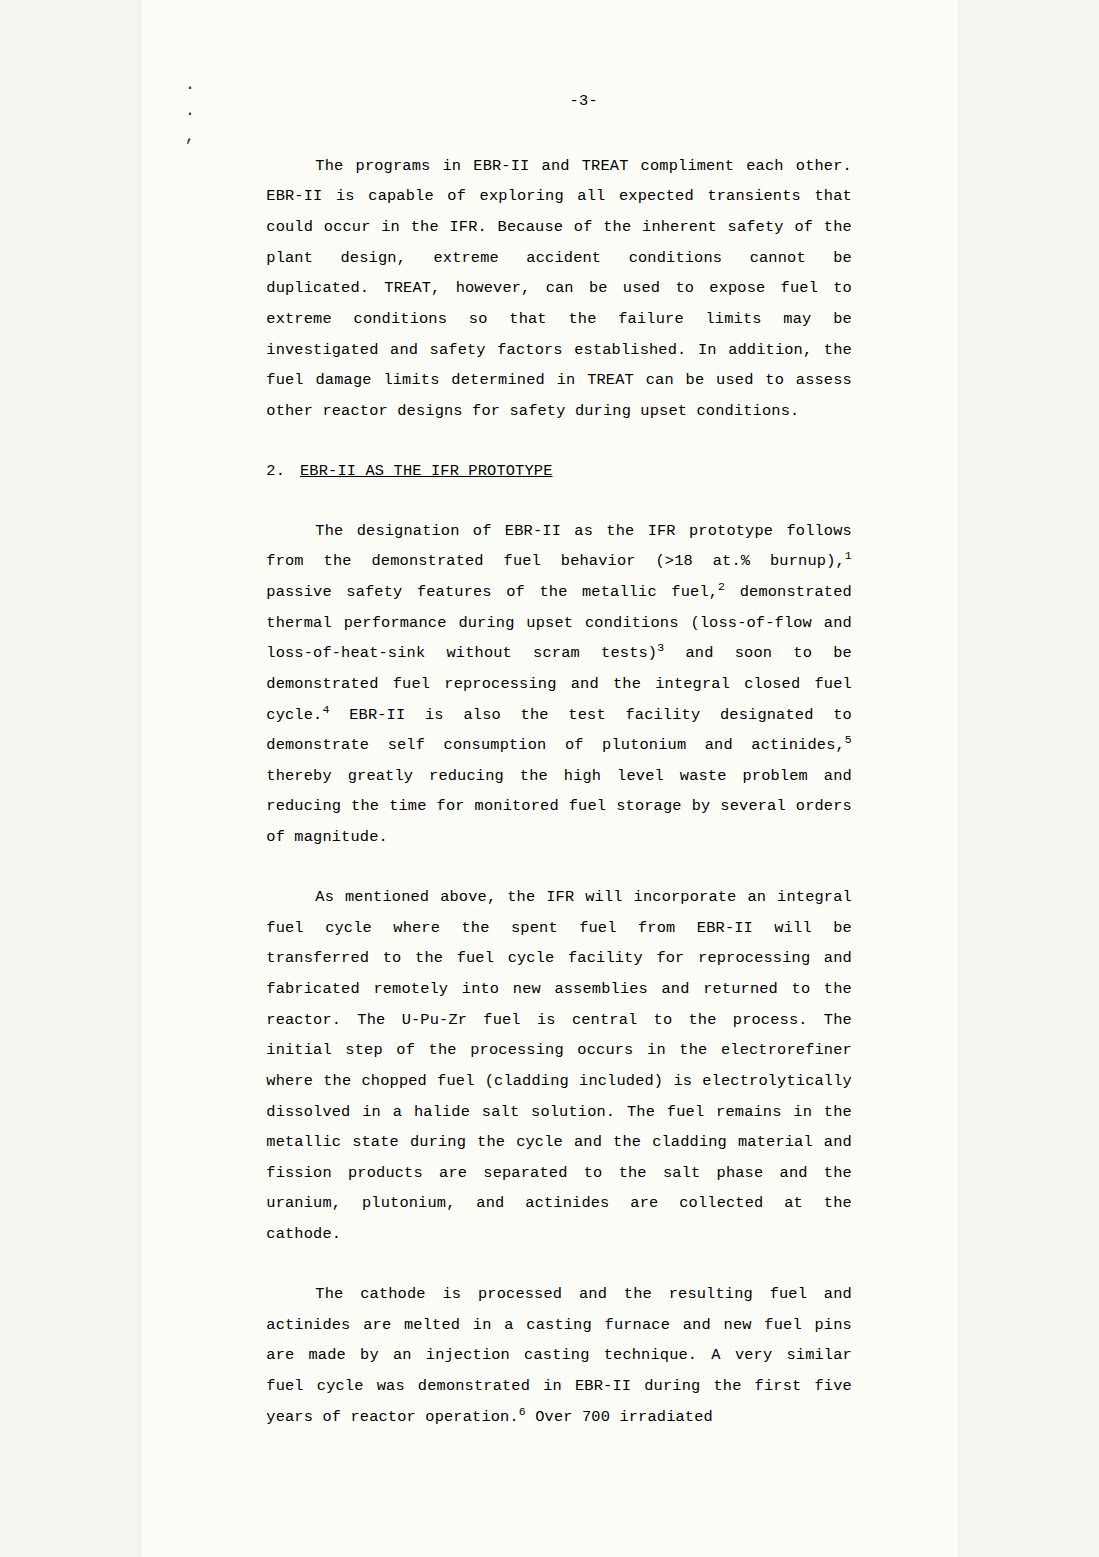.
.
,
-3-
The programs in EBR-II and TREAT compliment each other. EBR-II is capable of exploring all expected transients that could occur in the IFR. Because of the inherent safety of the plant design, extreme accident conditions cannot be duplicated. TREAT, however, can be used to expose fuel to extreme conditions so that the failure limits may be investigated and safety factors established. In addition, the fuel damage limits determined in TREAT can be used to assess other reactor designs for safety during upset conditions.
2. EBR-II AS THE IFR PROTOTYPE
The designation of EBR-II as the IFR prototype follows from the demonstrated fuel behavior (>18 at.% burnup),1 passive safety features of the metallic fuel,2 demonstrated thermal performance during upset conditions (loss-of-flow and loss-of-heat-sink without scram tests)3 and soon to be demonstrated fuel reprocessing and the integral closed fuel cycle.4 EBR-II is also the test facility designated to demonstrate self consumption of plutonium and actinides,5 thereby greatly reducing the high level waste problem and reducing the time for monitored fuel storage by several orders of magnitude.
As mentioned above, the IFR will incorporate an integral fuel cycle where the spent fuel from EBR-II will be transferred to the fuel cycle facility for reprocessing and fabricated remotely into new assemblies and returned to the reactor. The U-Pu-Zr fuel is central to the process. The initial step of the processing occurs in the electrorefiner where the chopped fuel (cladding included) is electrolytically dissolved in a halide salt solution. The fuel remains in the metallic state during the cycle and the cladding material and fission products are separated to the salt phase and the uranium, plutonium, and actinides are collected at the cathode.
The cathode is processed and the resulting fuel and actinides are melted in a casting furnace and new fuel pins are made by an injection casting technique. A very similar fuel cycle was demonstrated in EBR-II during the first five years of reactor operation.6 Over 700 irradiated